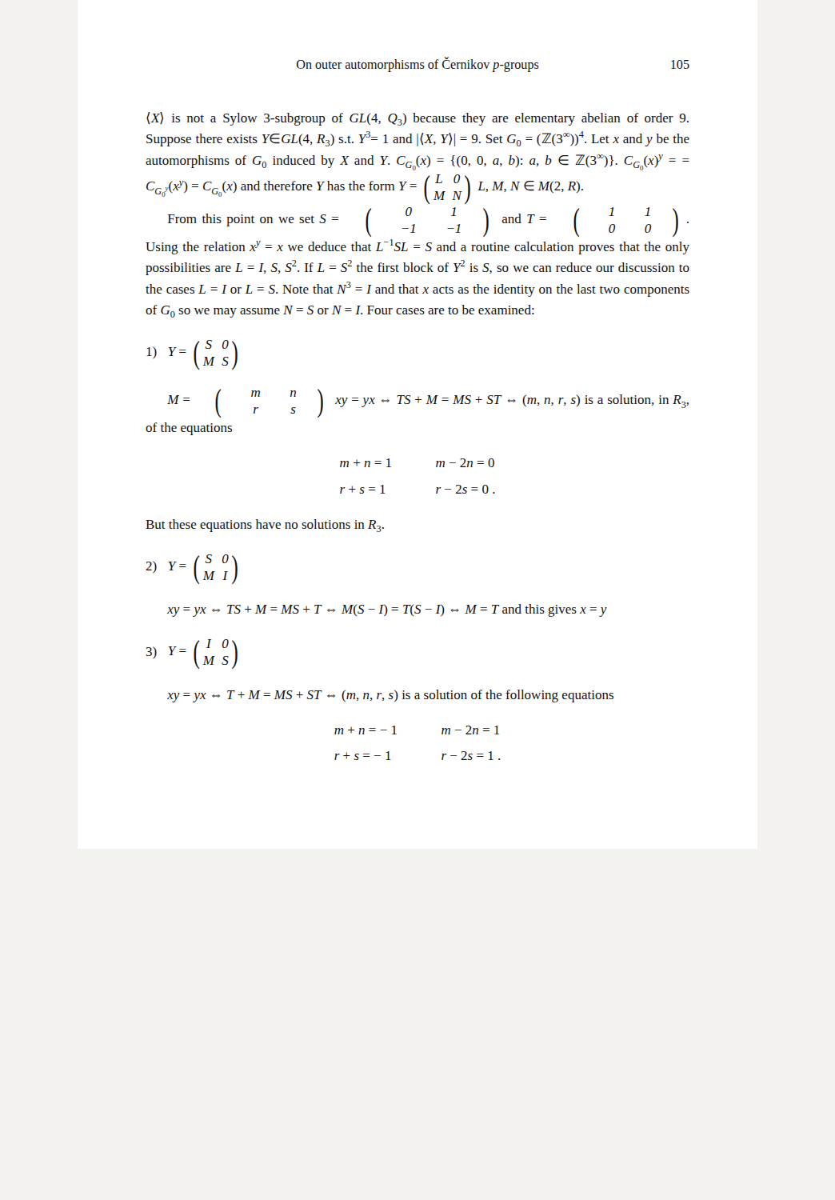On outer automorphisms of Černikov p-groups 105
⟨X⟩ is not a Sylow 3-subgroup of GL(4, Q3) because they are elementary abelian of order 9. Suppose there exists Y∈GL(4, R3) s.t. Y3= 1 and |⟨X, Y⟩| = 9. Set G0 = (ℤ(3∞))4. Let x and y be the automorphisms of G0 induced by X and Y. CG0(x) = {(0, 0, a, b): a, b ∈ ℤ(3∞)}. CG0(x)y = = CG0y(xy) = CG0(x) and therefore Y has the form Y = (L 0 MN) L, M, N ∈ M(2, R).
From this point on we set S = (01−1−1) and T = (1100). Using the relation xy = x we deduce that L−1SL = S and a routine calculation proves that the only possibilities are L = I, S, S2. If L = S2 the first block of Y2 is S, so we can reduce our discussion to the cases L = I or L = S. Note that N3 = I and that x acts as the identity on the last two components of G0 so we may assume N = S or N = I. Four cases are to be examined:
1) Y = (S 0 MS)
M = (mnrs) xy = yx ⇔ TS + M = MS + ST ⇔ (m, n, r, s) is a solution, in R3, of the equations
m + n = 1 m − 2n = 0 r + s = 1 r − 2s = 0 .
But these equations have no solutions in R3.
2) Y = (S 0 MI)
xy = yx ⇔ TS + M = MS + T ⇔ M(S − I) = T(S − I) ⇔ M = T and this gives x = y
3) Y = (I 0 MS)
xy = yx ⇔ T + M = MS + ST ⇔ (m, n, r, s) is a solution of the following equations
m + n = − 1 m − 2n = 1 r + s = − 1 r − 2s = 1 .